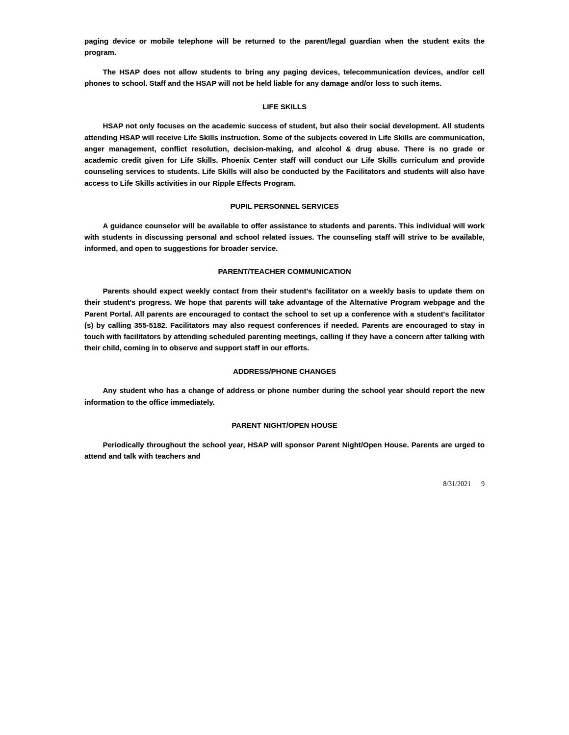paging device or mobile telephone will be returned to the parent/legal guardian when the student exits the program.
The HSAP does not allow students to bring any paging devices, telecommunication devices, and/or cell phones to school. Staff and the HSAP will not be held liable for any damage and/or loss to such items.
Life Skills
HSAP not only focuses on the academic success of student, but also their social development. All students attending HSAP will receive Life Skills instruction. Some of the subjects covered in Life Skills are communication, anger management, conflict resolution, decision-making, and alcohol & drug abuse. There is no grade or academic credit given for Life Skills. Phoenix Center staff will conduct our Life Skills curriculum and provide counseling services to students. Life Skills will also be conducted by the Facilitators and students will also have access to Life Skills activities in our Ripple Effects Program.
Pupil Personnel Services
A guidance counselor will be available to offer assistance to students and parents. This individual will work with students in discussing personal and school related issues. The counseling staff will strive to be available, informed, and open to suggestions for broader service.
Parent/Teacher Communication
Parents should expect weekly contact from their student's facilitator on a weekly basis to update them on their student's progress. We hope that parents will take advantage of the Alternative Program webpage and the Parent Portal. All parents are encouraged to contact the school to set up a conference with a student's facilitator (s) by calling 355-5182. Facilitators may also request conferences if needed. Parents are encouraged to stay in touch with facilitators by attending scheduled parenting meetings, calling if they have a concern after talking with their child, coming in to observe and support staff in our efforts.
Address/Phone Changes
Any student who has a change of address or phone number during the school year should report the new information to the office immediately.
Parent Night/Open House
Periodically throughout the school year, HSAP will sponsor Parent Night/Open House. Parents are urged to attend and talk with teachers and
8/31/20219